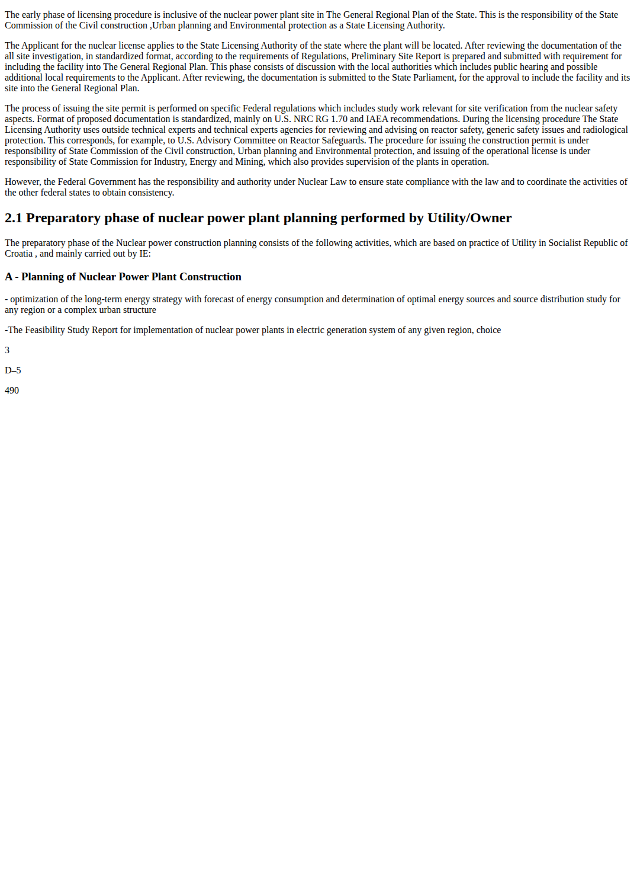The early phase of licensing procedure is inclusive of the nuclear power plant site in The General Regional Plan of the State. This is the responsibility of the State Commission of the Civil construction ,Urban planning and Environmental protection as a State Licensing Authority.
The Applicant for the nuclear license applies to the State Licensing Authority of the state where the plant will be located. After reviewing the documentation of the all site investigation, in standardized format, according to the requirements of Regulations, Preliminary Site Report is prepared and submitted with requirement for including the facility into The General Regional Plan. This phase consists of discussion with the local authorities which includes public hearing and possible additional local requirements to the Applicant. After reviewing, the documentation is submitted to the State Parliament, for the approval to include the facility and its site into the General Regional Plan.
The process of issuing the site permit is performed on specific Federal regulations which includes study work relevant for site verification from the nuclear safety aspects. Format of proposed documentation is standardized, mainly on U.S. NRC RG 1.70 and IAEA recommendations. During the licensing procedure The State Licensing Authority uses outside technical experts and technical experts agencies for reviewing and advising on reactor safety, generic safety issues and radiological protection. This corresponds, for example, to U.S. Advisory Committee on Reactor Safeguards. The procedure for issuing the construction permit is under responsibility of State Commission of the Civil construction, Urban planning and Environmental protection, and issuing of the operational license is under responsibility of State Commission for Industry, Energy and Mining, which also provides supervision of the plants in operation.
However, the Federal Government has the responsibility and authority under Nuclear Law to ensure state compliance with the law and to coordinate the activities of the other federal states to obtain consistency.
2.1 Preparatory phase of nuclear power plant planning performed by Utility/Owner
The preparatory phase of the Nuclear power construction planning consists of the following activities, which are based on practice of Utility in Socialist Republic of Croatia , and mainly carried out by IE:
A - Planning of Nuclear Power Plant Construction
- optimization of the long-term energy strategy with forecast of energy consumption and determination of optimal energy sources and source distribution study for any region or a complex urban structure
-The Feasibility Study Report for implementation of nuclear power plants in electric generation system of any given region, choice
3
D–5
490